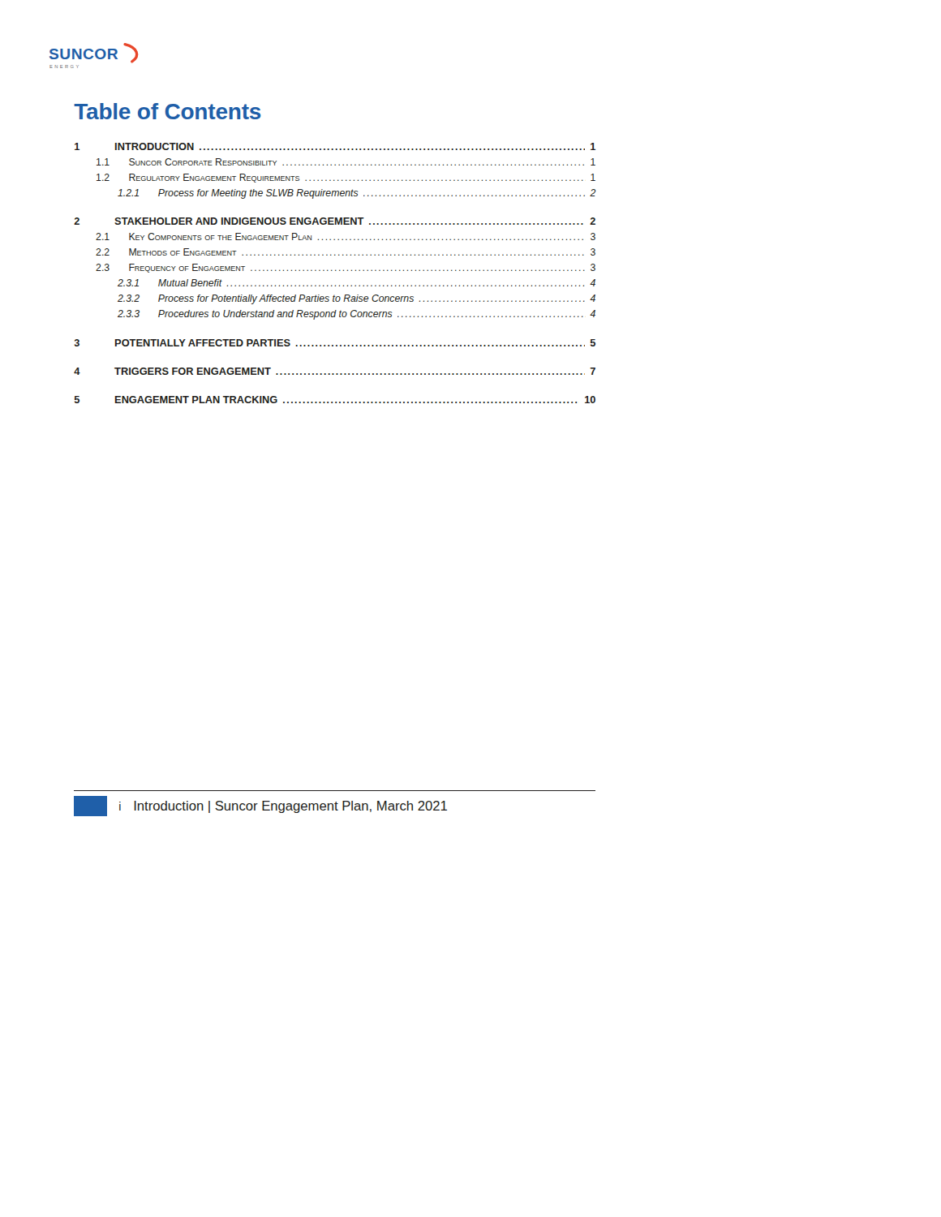SUNCOR ENERGY
Table of Contents
1 Introduction ................................................................................................................................. 1
1.1 Suncor Corporate Responsibility ................................................................................................................. 1
1.2 Regulatory Engagement Requirements ..................................................................................................... 1
1.2.1 Process for Meeting the SLWB Requirements ....................................................................................... 2
2 Stakeholder and Indigenous Engagement ....................................................................................... 2
2.1 Key Components of the Engagement Plan ..................................................................................... 3
2.2 Methods of Engagement ............................................................................................................. 3
2.3 Frequency of Engagement .......................................................................................................... 3
2.3.1 Mutual Benefit ............................................................................................................................. 4
2.3.2 Process for Potentially Affected Parties to Raise Concerns ..................................................................... 4
2.3.3 Procedures to Understand and Respond to Concerns ........................................................................... 4
3 Potentially Affected Parties .............................................................................................................. 5
4 Triggers for Engagement .................................................................................................................... 7
5 Engagement Plan Tracking .............................................................................................................. 10
i
Introduction | Suncor Engagement Plan, March 2021